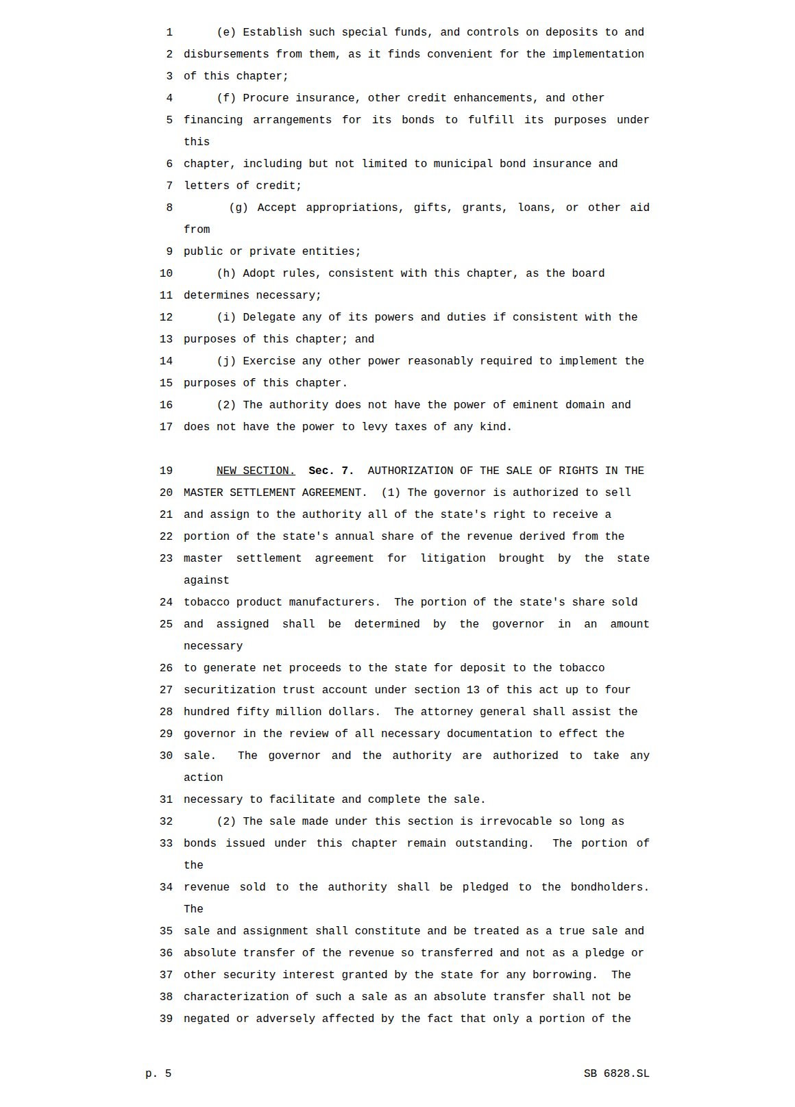(e) Establish such special funds, and controls on deposits to and
disbursements from them, as it finds convenient for the implementation
of this chapter;
(f) Procure insurance, other credit enhancements, and other
financing arrangements for its bonds to fulfill its purposes under this
chapter, including but not limited to municipal bond insurance and
letters of credit;
(g) Accept appropriations, gifts, grants, loans, or other aid from
public or private entities;
(h) Adopt rules, consistent with this chapter, as the board
determines necessary;
(i) Delegate any of its powers and duties if consistent with the
purposes of this chapter; and
(j) Exercise any other power reasonably required to implement the
purposes of this chapter.
(2) The authority does not have the power of eminent domain and
does not have the power to levy taxes of any kind.
NEW SECTION. Sec. 7. AUTHORIZATION OF THE SALE OF RIGHTS IN THE
MASTER SETTLEMENT AGREEMENT. (1) The governor is authorized to sell
and assign to the authority all of the state's right to receive a
portion of the state's annual share of the revenue derived from the
master settlement agreement for litigation brought by the state against
tobacco product manufacturers. The portion of the state's share sold
and assigned shall be determined by the governor in an amount necessary
to generate net proceeds to the state for deposit to the tobacco
securitization trust account under section 13 of this act up to four
hundred fifty million dollars. The attorney general shall assist the
governor in the review of all necessary documentation to effect the
sale. The governor and the authority are authorized to take any action
necessary to facilitate and complete the sale.
(2) The sale made under this section is irrevocable so long as
bonds issued under this chapter remain outstanding. The portion of the
revenue sold to the authority shall be pledged to the bondholders. The
sale and assignment shall constitute and be treated as a true sale and
absolute transfer of the revenue so transferred and not as a pledge or
other security interest granted by the state for any borrowing. The
characterization of such a sale as an absolute transfer shall not be
negated or adversely affected by the fact that only a portion of the
p. 5 SB 6828.SL